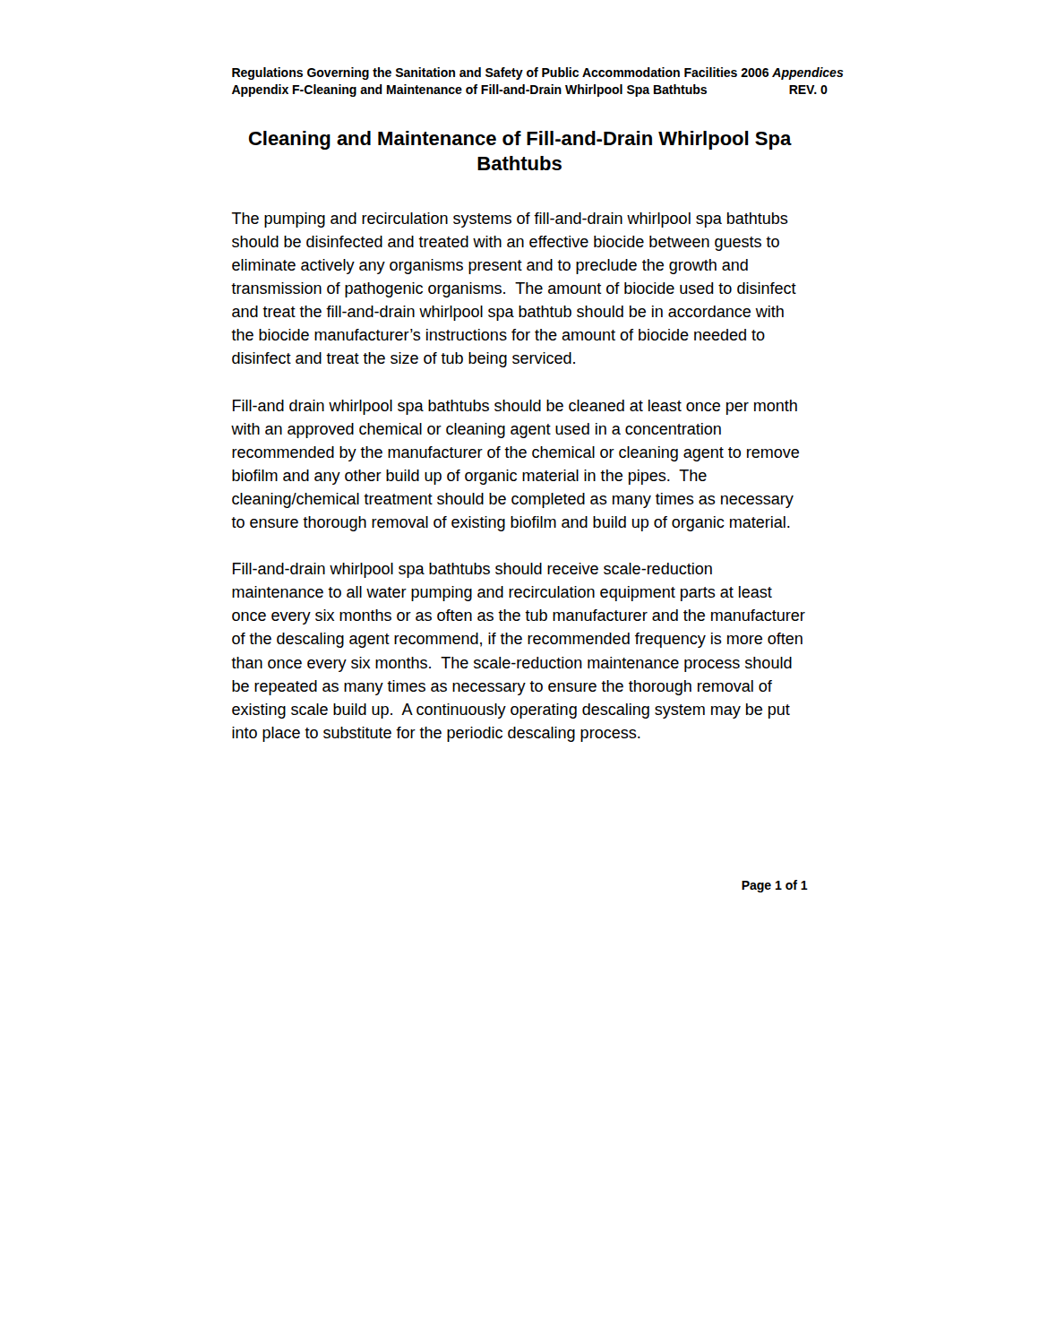Regulations Governing the Sanitation and Safety of Public Accommodation Facilities 2006 Appendices Appendix F-Cleaning and Maintenance of Fill-and-Drain Whirlpool Spa BathtubsREV. 0
Cleaning and Maintenance of Fill-and-Drain Whirlpool Spa Bathtubs
The pumping and recirculation systems of fill-and-drain whirlpool spa bathtubs should be disinfected and treated with an effective biocide between guests to eliminate actively any organisms present and to preclude the growth and transmission of pathogenic organisms. The amount of biocide used to disinfect and treat the fill-and-drain whirlpool spa bathtub should be in accordance with the biocide manufacturer’s instructions for the amount of biocide needed to disinfect and treat the size of tub being serviced.
Fill-and drain whirlpool spa bathtubs should be cleaned at least once per month with an approved chemical or cleaning agent used in a concentration recommended by the manufacturer of the chemical or cleaning agent to remove biofilm and any other build up of organic material in the pipes. The cleaning/chemical treatment should be completed as many times as necessary to ensure thorough removal of existing biofilm and build up of organic material.
Fill-and-drain whirlpool spa bathtubs should receive scale-reduction maintenance to all water pumping and recirculation equipment parts at least once every six months or as often as the tub manufacturer and the manufacturer of the descaling agent recommend, if the recommended frequency is more often than once every six months. The scale-reduction maintenance process should be repeated as many times as necessary to ensure the thorough removal of existing scale build up. A continuously operating descaling system may be put into place to substitute for the periodic descaling process.
Page 1 of 1